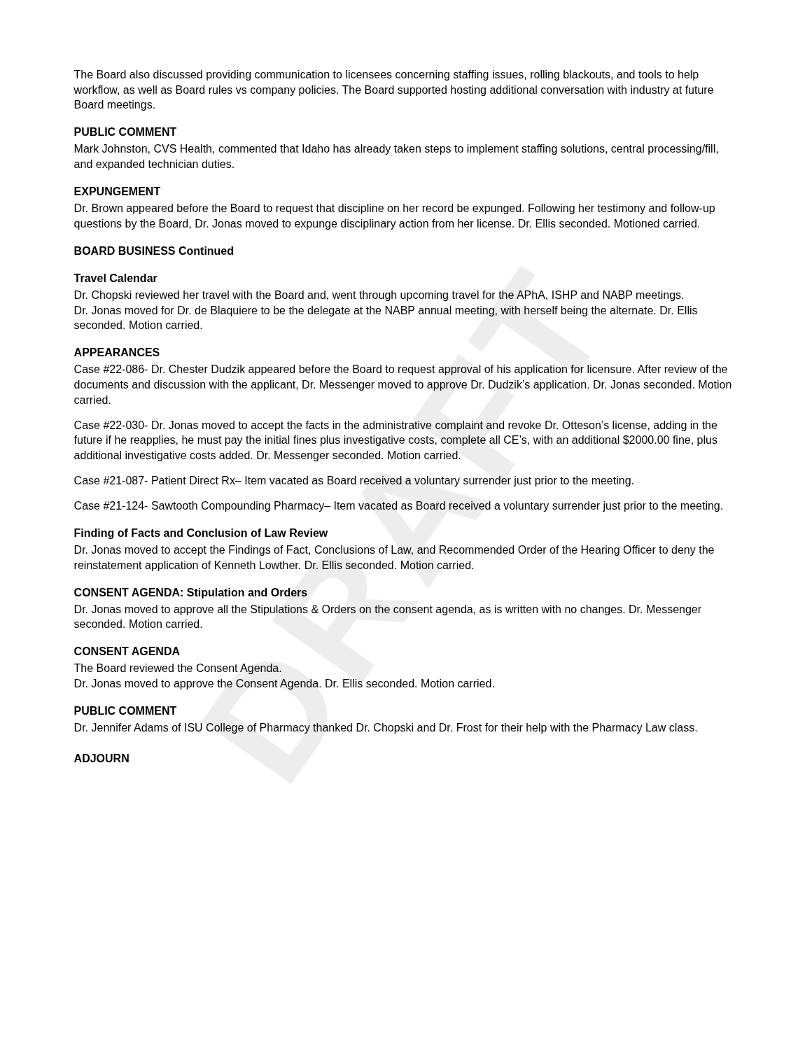DRAFT
The Board also discussed providing communication to licensees concerning staffing issues, rolling blackouts, and tools to help workflow, as well as Board rules vs company policies. The Board supported hosting additional conversation with industry at future Board meetings.
PUBLIC COMMENT
Mark Johnston, CVS Health, commented that Idaho has already taken steps to implement staffing solutions, central processing/fill, and expanded technician duties.
EXPUNGEMENT
Dr. Brown appeared before the Board to request that discipline on her record be expunged. Following her testimony and follow-up questions by the Board, Dr. Jonas moved to expunge disciplinary action from her license. Dr. Ellis seconded. Motioned carried.
BOARD BUSINESS Continued
Travel Calendar
Dr. Chopski reviewed her travel with the Board and, went through upcoming travel for the APhA, ISHP and NABP meetings.
Dr. Jonas moved for Dr. de Blaquiere to be the delegate at the NABP annual meeting, with herself being the alternate. Dr. Ellis seconded. Motion carried.
APPEARANCES
Case #22-086- Dr. Chester Dudzik appeared before the Board to request approval of his application for licensure. After review of the documents and discussion with the applicant, Dr. Messenger moved to approve Dr. Dudzik’s application. Dr. Jonas seconded. Motion carried.
Case #22-030- Dr. Jonas moved to accept the facts in the administrative complaint and revoke Dr. Otteson’s license, adding in the future if he reapplies, he must pay the initial fines plus investigative costs, complete all CE’s, with an additional $2000.00 fine, plus additional investigative costs added. Dr. Messenger seconded. Motion carried.
Case #21-087- Patient Direct Rx– Item vacated as Board received a voluntary surrender just prior to the meeting.
Case #21-124- Sawtooth Compounding Pharmacy– Item vacated as Board received a voluntary surrender just prior to the meeting.
Finding of Facts and Conclusion of Law Review
Dr. Jonas moved to accept the Findings of Fact, Conclusions of Law, and Recommended Order of the Hearing Officer to deny the reinstatement application of Kenneth Lowther. Dr. Ellis seconded. Motion carried.
CONSENT AGENDA: Stipulation and Orders
Dr. Jonas moved to approve all the Stipulations & Orders on the consent agenda, as is written with no changes. Dr. Messenger seconded. Motion carried.
CONSENT AGENDA
The Board reviewed the Consent Agenda.
Dr. Jonas moved to approve the Consent Agenda. Dr. Ellis seconded. Motion carried.
PUBLIC COMMENT
Dr. Jennifer Adams of ISU College of Pharmacy thanked Dr. Chopski and Dr. Frost for their help with the Pharmacy Law class.
ADJOURN